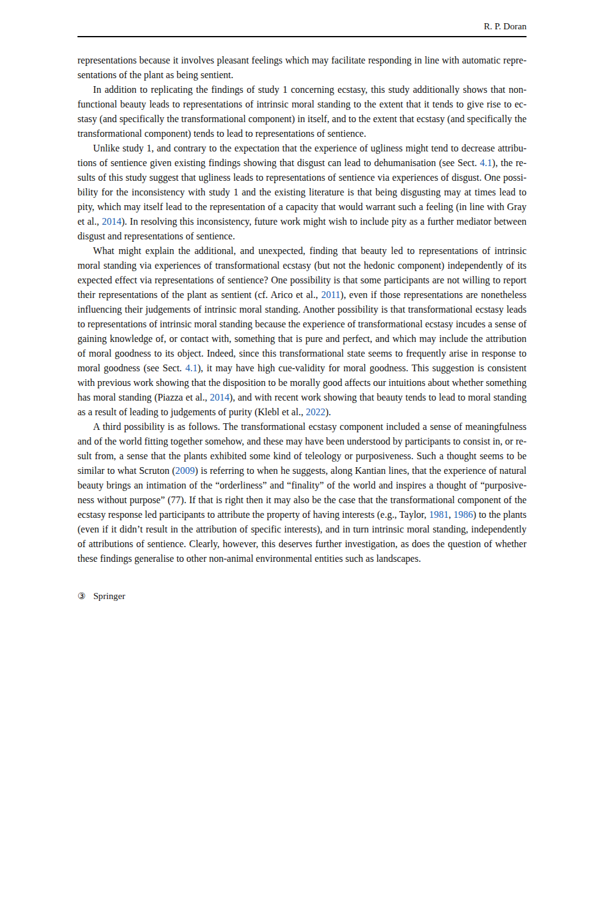R. P. Doran
representations because it involves pleasant feelings which may facilitate responding in line with automatic representations of the plant as being sentient.
In addition to replicating the findings of study 1 concerning ecstasy, this study additionally shows that non-functional beauty leads to representations of intrinsic moral standing to the extent that it tends to give rise to ecstasy (and specifically the transformational component) in itself, and to the extent that ecstasy (and specifically the transformational component) tends to lead to representations of sentience.
Unlike study 1, and contrary to the expectation that the experience of ugliness might tend to decrease attributions of sentience given existing findings showing that disgust can lead to dehumanisation (see Sect. 4.1), the results of this study suggest that ugliness leads to representations of sentience via experiences of disgust. One possibility for the inconsistency with study 1 and the existing literature is that being disgusting may at times lead to pity, which may itself lead to the representation of a capacity that would warrant such a feeling (in line with Gray et al., 2014). In resolving this inconsistency, future work might wish to include pity as a further mediator between disgust and representations of sentience.
What might explain the additional, and unexpected, finding that beauty led to representations of intrinsic moral standing via experiences of transformational ecstasy (but not the hedonic component) independently of its expected effect via representations of sentience? One possibility is that some participants are not willing to report their representations of the plant as sentient (cf. Arico et al., 2011), even if those representations are nonetheless influencing their judgements of intrinsic moral standing. Another possibility is that transformational ecstasy leads to representations of intrinsic moral standing because the experience of transformational ecstasy incudes a sense of gaining knowledge of, or contact with, something that is pure and perfect, and which may include the attribution of moral goodness to its object. Indeed, since this transformational state seems to frequently arise in response to moral goodness (see Sect. 4.1), it may have high cue-validity for moral goodness. This suggestion is consistent with previous work showing that the disposition to be morally good affects our intuitions about whether something has moral standing (Piazza et al., 2014), and with recent work showing that beauty tends to lead to moral standing as a result of leading to judgements of purity (Klebl et al., 2022).
A third possibility is as follows. The transformational ecstasy component included a sense of meaningfulness and of the world fitting together somehow, and these may have been understood by participants to consist in, or result from, a sense that the plants exhibited some kind of teleology or purposiveness. Such a thought seems to be similar to what Scruton (2009) is referring to when he suggests, along Kantian lines, that the experience of natural beauty brings an intimation of the “orderliness” and “finality” of the world and inspires a thought of “purposiveness without purpose” (77). If that is right then it may also be the case that the transformational component of the ecstasy response led participants to attribute the property of having interests (e.g., Taylor, 1981, 1986) to the plants (even if it didn’t result in the attribution of specific interests), and in turn intrinsic moral standing, independently of attributions of sentience. Clearly, however, this deserves further investigation, as does the question of whether these findings generalise to other non-animal environmental entities such as landscapes.
③ Springer